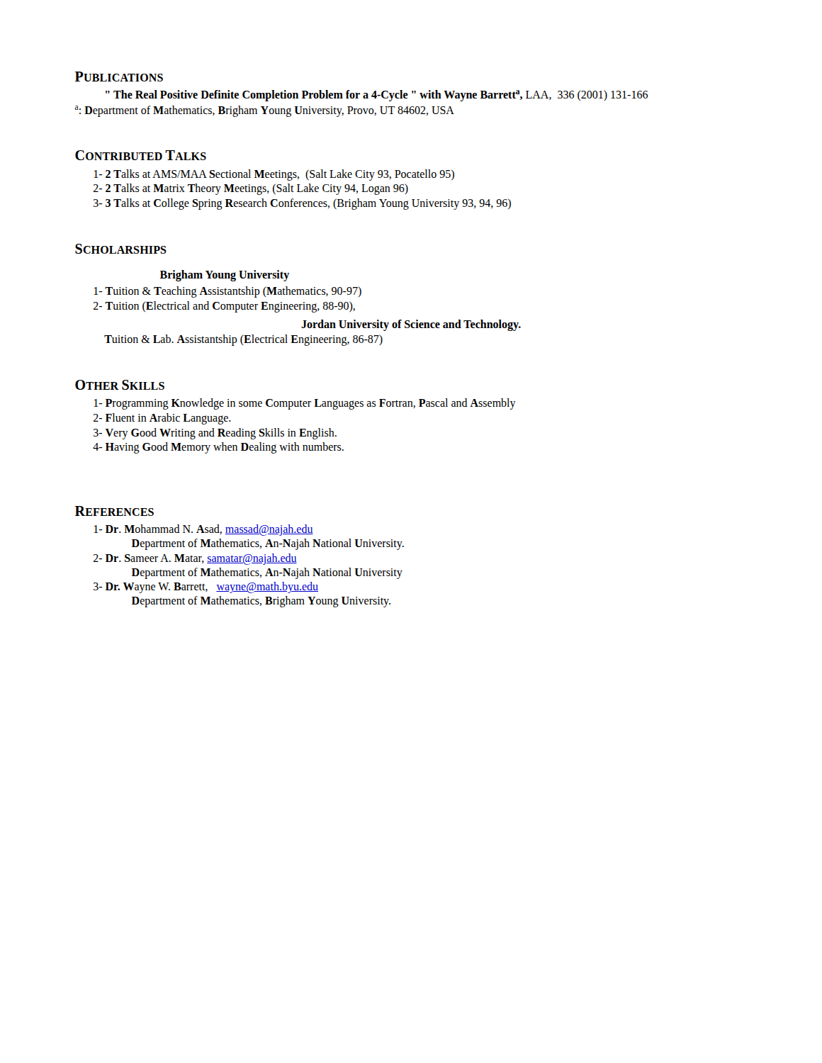PUBLICATIONS
" The Real Positive Definite Completion Problem for a 4-Cycle " with Wayne Barretta, LAA, 336 (2001) 131-166
a: Department of Mathematics, Brigham Young University, Provo, UT 84602, USA
CONTRIBUTED TALKS
1- 2 Talks at AMS/MAA Sectional Meetings, (Salt Lake City 93, Pocatello 95)
2- 2 Talks at Matrix Theory Meetings, (Salt Lake City 94, Logan 96)
3- 3 Talks at College Spring Research Conferences, (Brigham Young University 93, 94, 96)
SCHOLARSHIPS
Brigham Young University
1- Tuition & Teaching Assistantship (Mathematics, 90-97)
2- Tuition (Electrical and Computer Engineering, 88-90),
Jordan University of Science and Technology.
Tuition & Lab. Assistantship (Electrical Engineering, 86-87)
OTHER SKILLS
1- Programming Knowledge in some Computer Languages as Fortran, Pascal and Assembly
2- Fluent in Arabic Language.
3- Very Good Writing and Reading Skills in English.
4- Having Good Memory when Dealing with numbers.
REFERENCES
1- Dr. Mohammad N. Asad, massad@najah.edu
Department of Mathematics, An-Najah National University.
2- Dr. Sameer A. Matar, samatar@najah.edu
Department of Mathematics, An-Najah National University
3- Dr. Wayne W. Barrett, wayne@math.byu.edu
Department of Mathematics, Brigham Young University.